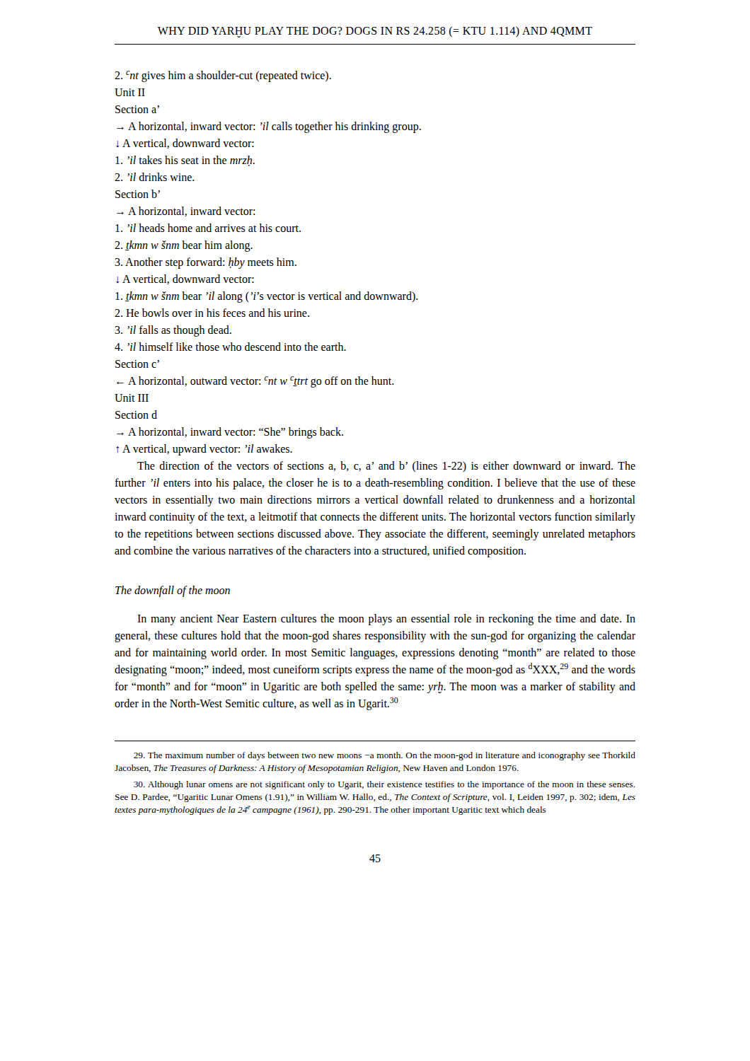WHY DID YARḪU PLAY THE DOG? DOGS IN RS 24.258 (= KTU 1.114) AND 4QMMT
2. cnt gives him a shoulder-cut (repeated twice).
Unit II
Section a’
→ A horizontal, inward vector: ’il calls together his drinking group.
↓ A vertical, downward vector:
1. ’il takes his seat in the mrzḥ.
2. ’il drinks wine.
Section b’
→ A horizontal, inward vector:
1. ’il heads home and arrives at his court.
2. ṯkmn w šnm bear him along.
3. Another step forward: ḥby meets him.
↓ A vertical, downward vector:
1. ṯkmn w šnm bear ’il along (’i’s vector is vertical and downward).
2. He bowls over in his feces and his urine.
3. ’il falls as though dead.
4. ’il himself like those who descend into the earth.
Section c’
← A horizontal, outward vector: cnt w cṯtrt go off on the hunt.
Unit III
Section d
→ A horizontal, inward vector: “She” brings back.
↑ A vertical, upward vector: ’il awakes.
The direction of the vectors of sections a, b, c, a’ and b’ (lines 1-22) is either downward or inward. The further ’il enters into his palace, the closer he is to a death-resembling condition. I believe that the use of these vectors in essentially two main directions mirrors a vertical downfall related to drunkenness and a horizontal inward continuity of the text, a leitmotif that connects the different units. The horizontal vectors function similarly to the repetitions between sections discussed above. They associate the different, seemingly unrelated metaphors and combine the various narratives of the characters into a structured, unified composition.
The downfall of the moon
In many ancient Near Eastern cultures the moon plays an essential role in reckoning the time and date. In general, these cultures hold that the moon-god shares responsibility with the sun-god for organizing the calendar and for maintaining world order. In most Semitic languages, expressions denoting “month” are related to those designating “moon;” indeed, most cuneiform scripts express the name of the moon-god as dXXX,29 and the words for “month” and for “moon” in Ugaritic are both spelled the same: yrḫ. The moon was a marker of stability and order in the North-West Semitic culture, as well as in Ugarit.30
29. The maximum number of days between two new moons −a month. On the moon-god in literature and iconography see Thorkild Jacobsen, The Treasures of Darkness: A History of Mesopotamian Religion, New Haven and London 1976.
30. Although lunar omens are not significant only to Ugarit, their existence testifies to the importance of the moon in these senses. See D. Pardee, “Ugaritic Lunar Omens (1.91),” in William W. Hallo, ed., The Context of Scripture, vol. I, Leiden 1997, p. 302; idem, Les textes para-mythologiques de la 24e campagne (1961), pp. 290-291. The other important Ugaritic text which deals
45